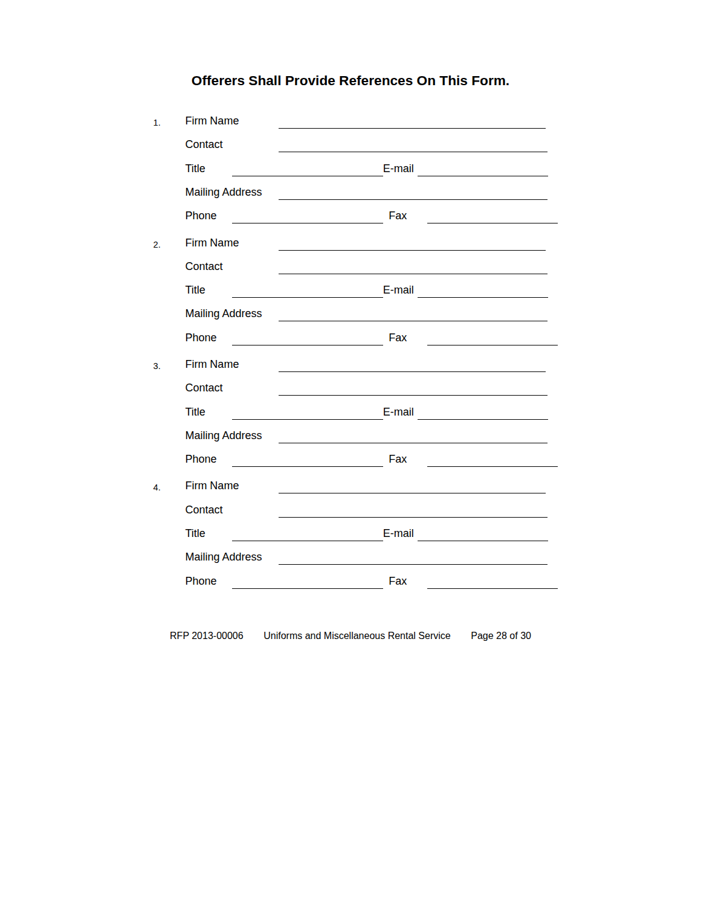Offerers Shall Provide References On This Form.
1.
Firm Name
1.
Contact
1.
Title
E-mail
1.
Mailing Address
1.
Phone
Fax
2.
Firm Name
2.
Contact
2.
Title
E-mail
2.
Mailing Address
2.
Phone
Fax
3.
Firm Name
3.
Contact
3.
Title
E-mail
3.
Mailing Address
3.
Phone
Fax
4.
Firm Name
4.
Contact
4.
Title
E-mail
4.
Mailing Address
4.
Phone
Fax
RFP 2013-00006 Uniforms and Miscellaneous Rental Service Page 28 of 30